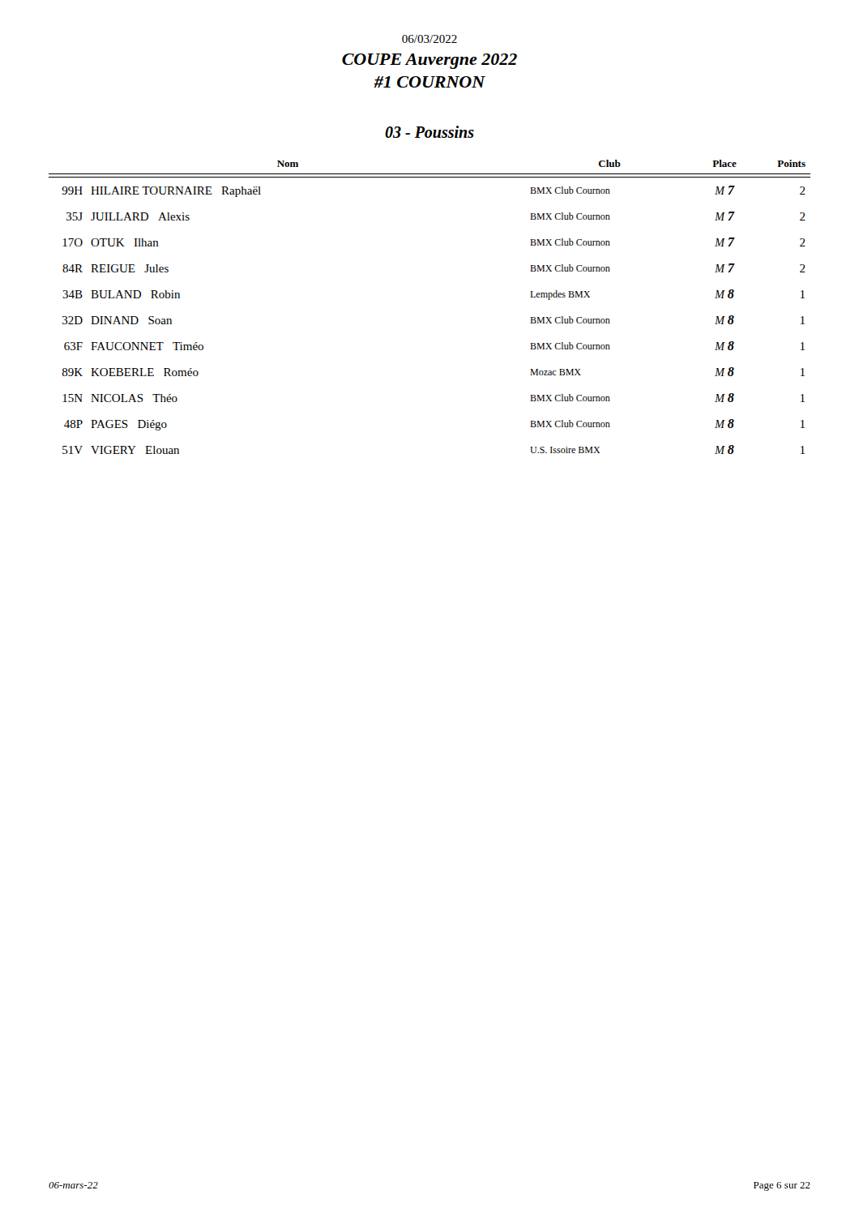06/03/2022
COUPE Auvergne 2022
#1 COURNON
03 - Poussins
| Nom | Club | Place | Points |
| --- | --- | --- | --- |
| 99H | HILAIRE TOURNAIRE Raphaël | BMX Club Cournon | M 7 | 2 |
| 35J | JUILLARD Alexis | BMX Club Cournon | M 7 | 2 |
| 17O | OTUK Ilhan | BMX Club Cournon | M 7 | 2 |
| 84R | REIGUE Jules | BMX Club Cournon | M 7 | 2 |
| 34B | BULAND Robin | Lempdes BMX | M 8 | 1 |
| 32D | DINAND Soan | BMX Club Cournon | M 8 | 1 |
| 63F | FAUCONNET Timéo | BMX Club Cournon | M 8 | 1 |
| 89K | KOEBERLE Roméo | Mozac BMX | M 8 | 1 |
| 15N | NICOLAS Théo | BMX Club Cournon | M 8 | 1 |
| 48P | PAGES Diégo | BMX Club Cournon | M 8 | 1 |
| 51V | VIGERY Elouan | U.S. Issoire BMX | M 8 | 1 |
06-mars-22 Page 6 sur 22